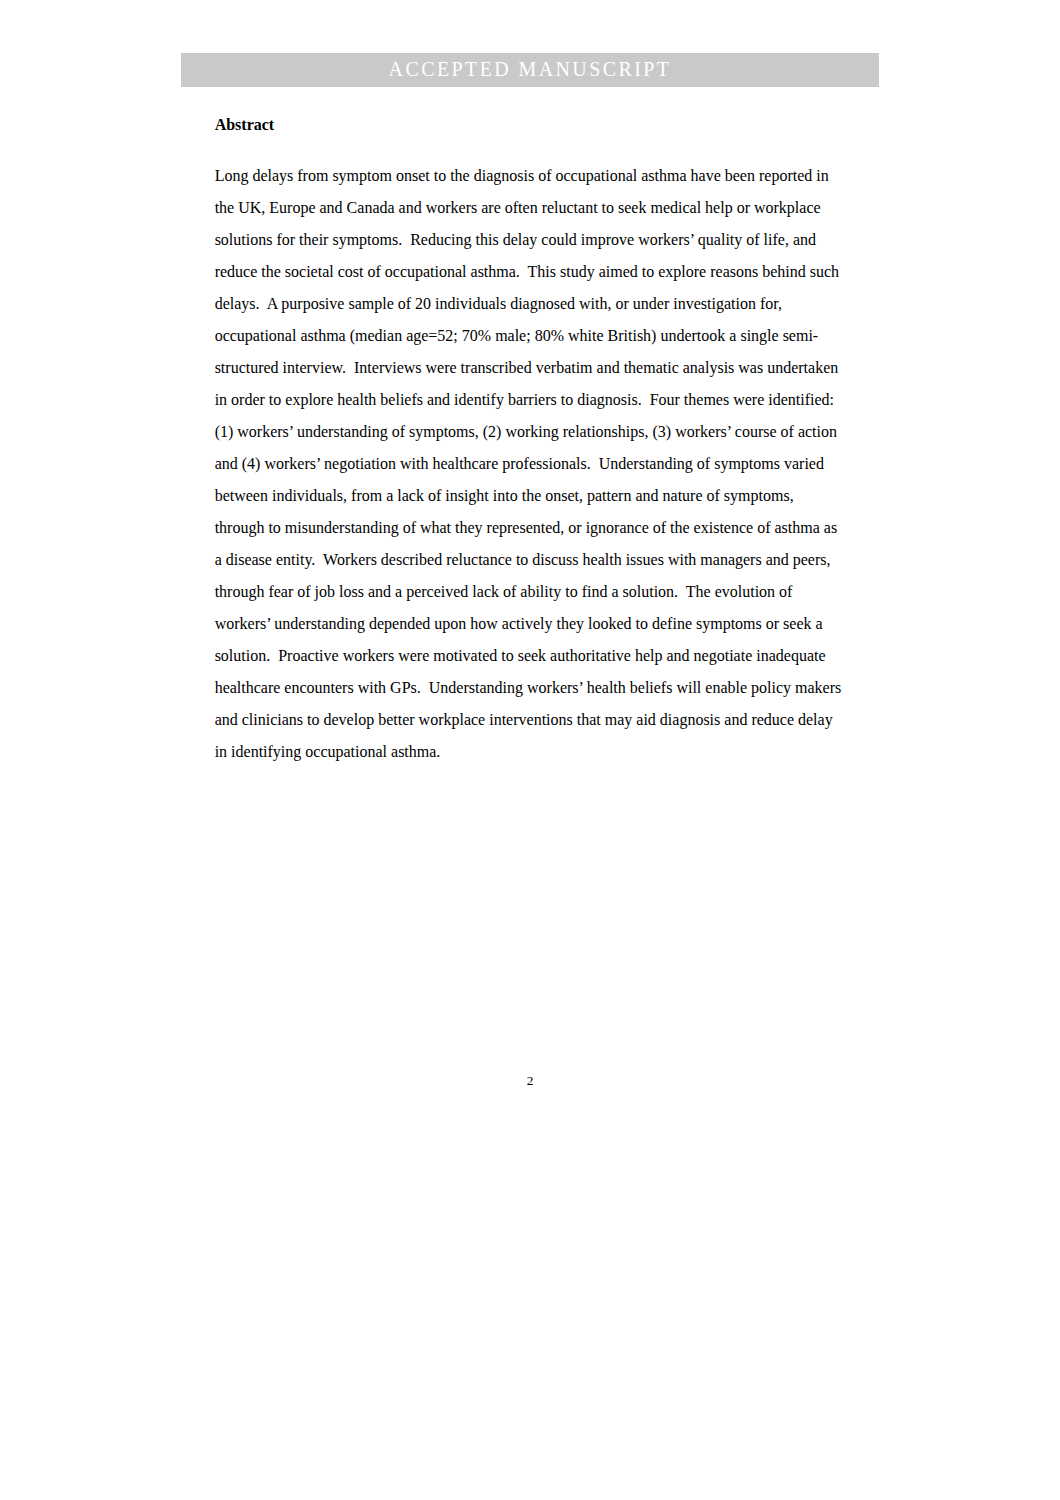ACCEPTED MANUSCRIPT
Abstract
Long delays from symptom onset to the diagnosis of occupational asthma have been reported in the UK, Europe and Canada and workers are often reluctant to seek medical help or workplace solutions for their symptoms. Reducing this delay could improve workers’ quality of life, and reduce the societal cost of occupational asthma. This study aimed to explore reasons behind such delays. A purposive sample of 20 individuals diagnosed with, or under investigation for, occupational asthma (median age=52; 70% male; 80% white British) undertook a single semi-structured interview. Interviews were transcribed verbatim and thematic analysis was undertaken in order to explore health beliefs and identify barriers to diagnosis. Four themes were identified: (1) workers’ understanding of symptoms, (2) working relationships, (3) workers’ course of action and (4) workers’ negotiation with healthcare professionals. Understanding of symptoms varied between individuals, from a lack of insight into the onset, pattern and nature of symptoms, through to misunderstanding of what they represented, or ignorance of the existence of asthma as a disease entity. Workers described reluctance to discuss health issues with managers and peers, through fear of job loss and a perceived lack of ability to find a solution. The evolution of workers’ understanding depended upon how actively they looked to define symptoms or seek a solution. Proactive workers were motivated to seek authoritative help and negotiate inadequate healthcare encounters with GPs. Understanding workers’ health beliefs will enable policy makers and clinicians to develop better workplace interventions that may aid diagnosis and reduce delay in identifying occupational asthma.
2